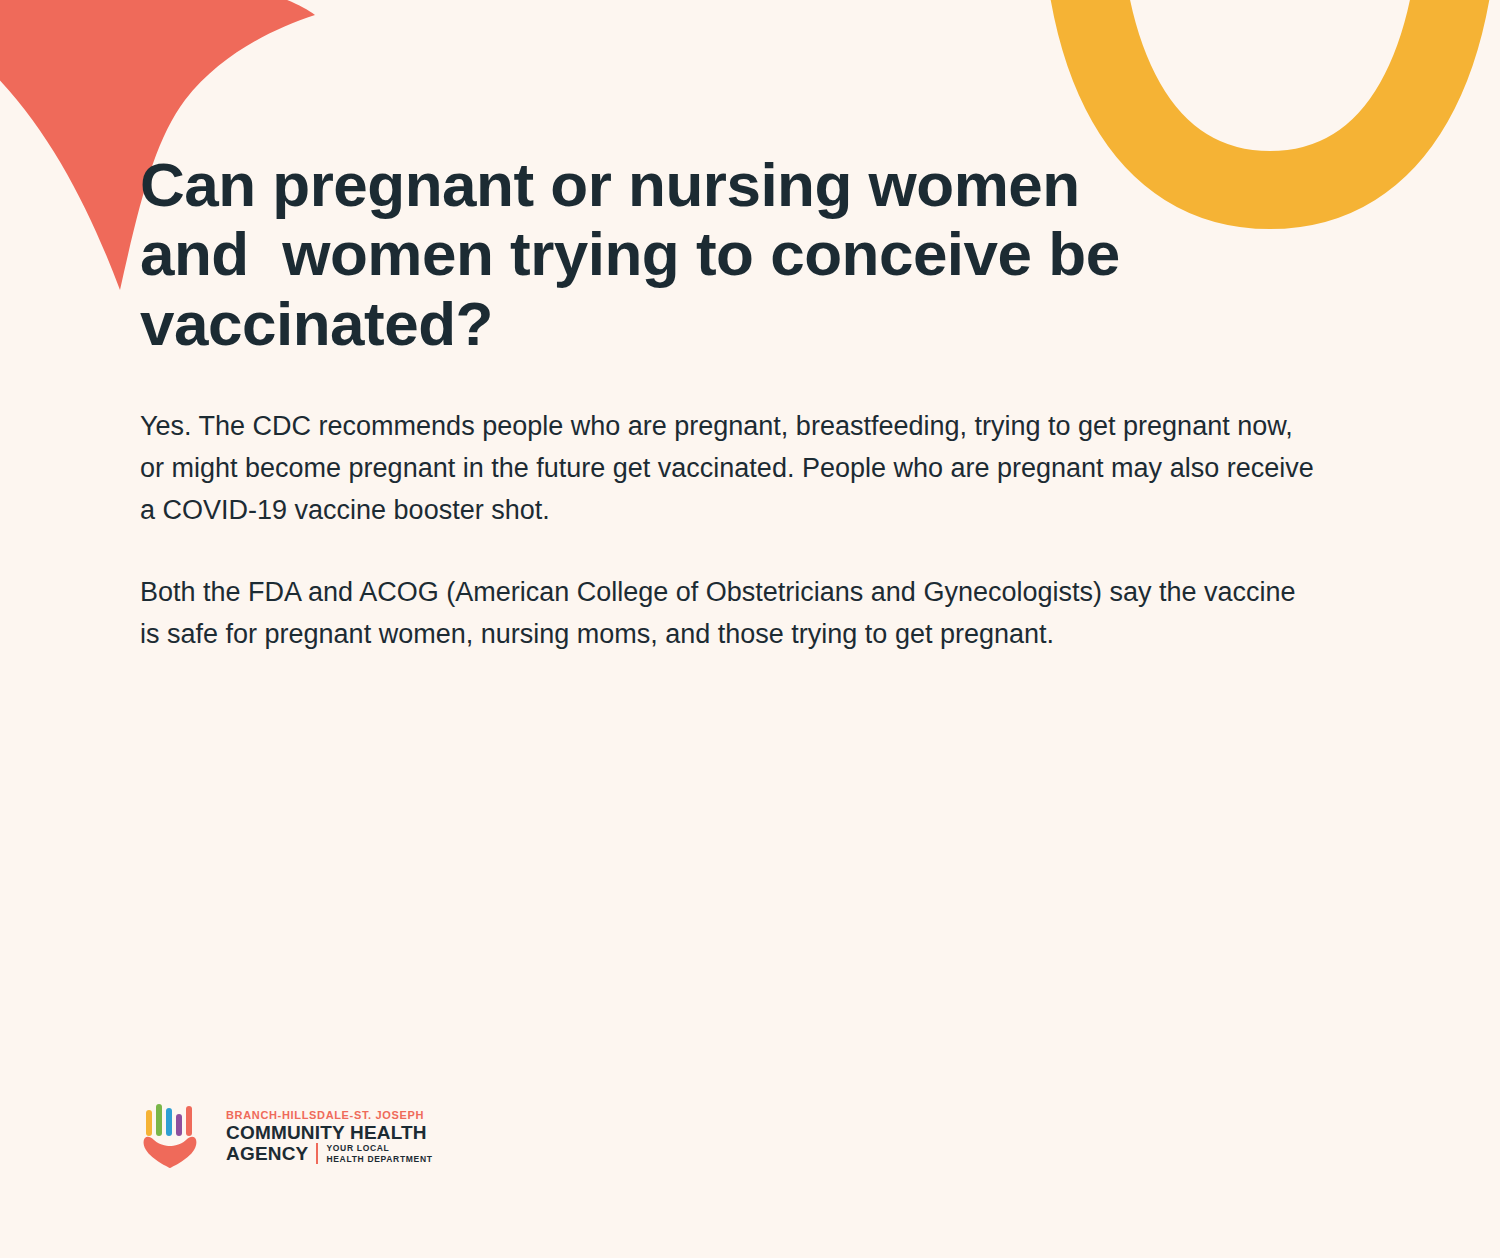Can pregnant or nursing women and women trying to conceive be vaccinated?
Yes. The CDC recommends people who are pregnant, breastfeeding, trying to get pregnant now, or might become pregnant in the future get vaccinated. People who are pregnant may also receive a COVID-19 vaccine booster shot.
Both the FDA and ACOG (American College of Obstetricians and Gynecologists) say the vaccine is safe for pregnant women, nursing moms, and those trying to get pregnant.
Branch-Hillsdale-St. Joseph
Community Health
Agency Your Local
Health Department